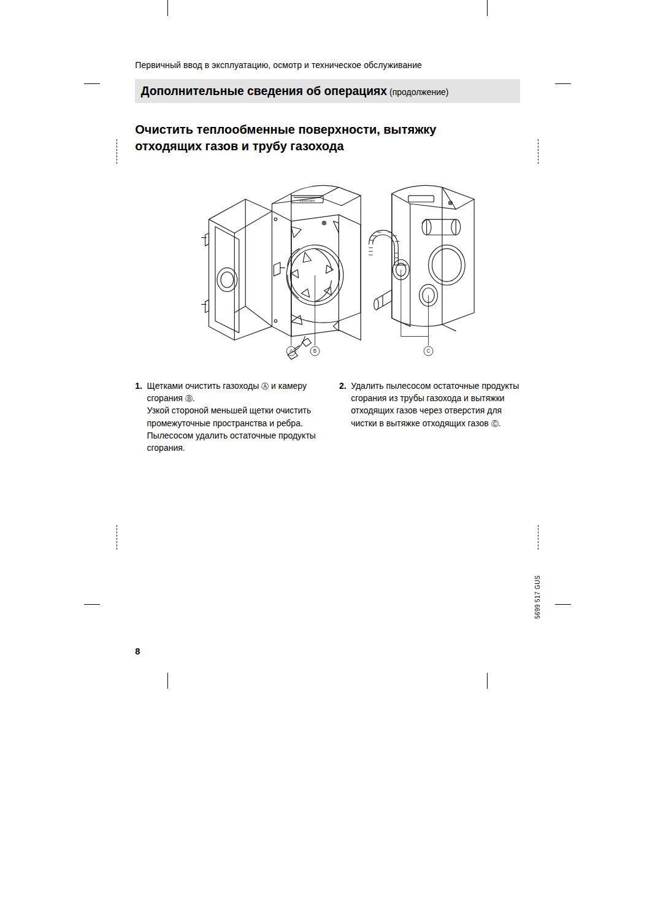Первичный ввод в эксплуатацию, осмотр и техническое обслуживание
Дополнительные сведения об операциях
(продолжение)
Очистить теплообменные поверхности, вытяжку
отходящих газов и трубу газохода
Viessmann A B C
1.
Щетками очистить газоходы Ⓐ и камеру сгорания Ⓑ.
Узкой стороной меньшей щетки очистить промежуточные пространства и ребра.
Пылесосом удалить остаточные продукты сгорания.
2.
Удалить пылесосом остаточные продукты сгорания из трубы газохода и вытяжки отходящих газов через отверстия для чистки в вытяжке отходящих газов Ⓒ.
5699 517 GUS
8